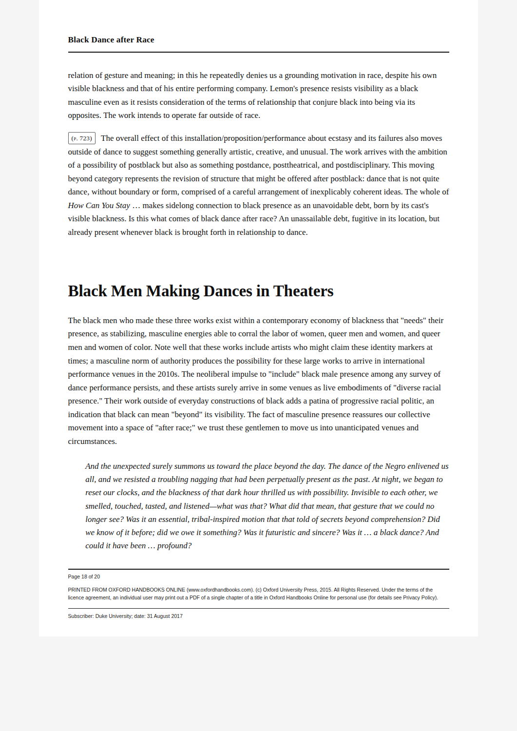Black Dance after Race
relation of gesture and meaning; in this he repeatedly denies us a grounding motivation in race, despite his own visible blackness and that of his entire performing company. Lemon's presence resists visibility as a black masculine even as it resists consideration of the terms of relationship that conjure black into being via its opposites. The work intends to operate far outside of race.
(p. 723) The overall effect of this installation/proposition/performance about ecstasy and its failures also moves outside of dance to suggest something generally artistic, creative, and unusual. The work arrives with the ambition of a possibility of postblack but also as something postdance, posttheatrical, and postdisciplinary. This moving beyond category represents the revision of structure that might be offered after postblack: dance that is not quite dance, without boundary or form, comprised of a careful arrangement of inexplicably coherent ideas. The whole of How Can You Stay … makes sidelong connection to black presence as an unavoidable debt, born by its cast's visible blackness. Is this what comes of black dance after race? An unassailable debt, fugitive in its location, but already present whenever black is brought forth in relationship to dance.
Black Men Making Dances in Theaters
The black men who made these three works exist within a contemporary economy of blackness that "needs" their presence, as stabilizing, masculine energies able to corral the labor of women, queer men and women, and queer men and women of color. Note well that these works include artists who might claim these identity markers at times; a masculine norm of authority produces the possibility for these large works to arrive in international performance venues in the 2010s. The neoliberal impulse to "include" black male presence among any survey of dance performance persists, and these artists surely arrive in some venues as live embodiments of "diverse racial presence." Their work outside of everyday constructions of black adds a patina of progressive racial politic, an indication that black can mean "beyond" its visibility. The fact of masculine presence reassures our collective movement into a space of "after race;" we trust these gentlemen to move us into unanticipated venues and circumstances.
And the unexpected surely summons us toward the place beyond the day. The dance of the Negro enlivened us all, and we resisted a troubling nagging that had been perpetually present as the past. At night, we began to reset our clocks, and the blackness of that dark hour thrilled us with possibility. Invisible to each other, we smelled, touched, tasted, and listened—what was that? What did that mean, that gesture that we could no longer see? Was it an essential, tribal-inspired motion that that told of secrets beyond comprehension? Did we know of it before; did we owe it something? Was it futuristic and sincere? Was it … a black dance? And could it have been … profound?
Page 18 of 20
PRINTED FROM OXFORD HANDBOOKS ONLINE (www.oxfordhandbooks.com). (c) Oxford University Press, 2015. All Rights Reserved. Under the terms of the licence agreement, an individual user may print out a PDF of a single chapter of a title in Oxford Handbooks Online for personal use (for details see Privacy Policy).
Subscriber: Duke University; date: 31 August 2017